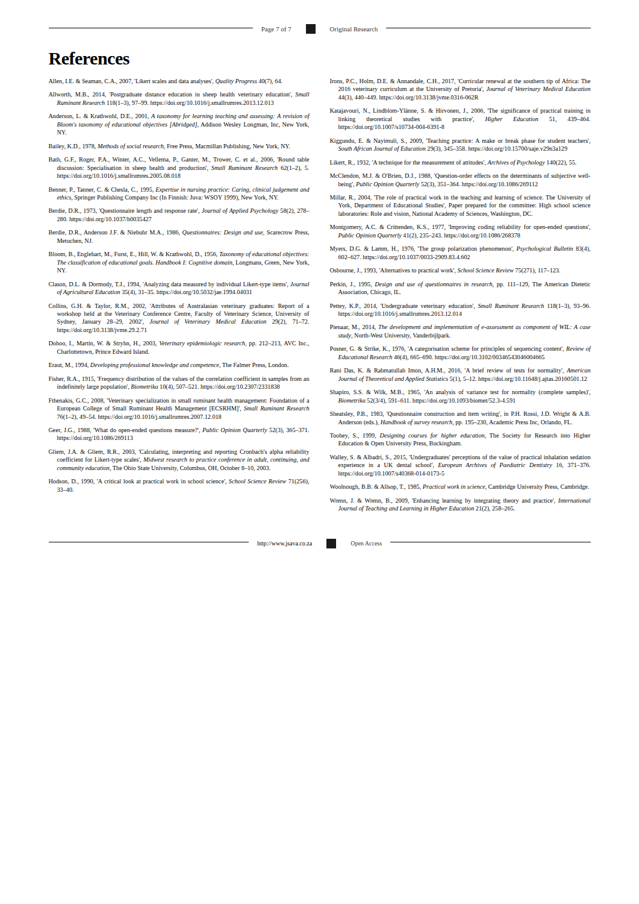Page 7 of 7
Original Research
References
Allen, I.E. & Seaman, C.A., 2007, 'Likert scales and data analyses', Quality Progress 40(7), 64.
Allworth, M.B., 2014, 'Postgraduate distance education in sheep health veterinary education', Small Ruminant Research 118(1–3), 97–99. https://doi.org/10.1016/j.smallrumres.2013.12.013
Anderson, L. & Krathwohl, D.E., 2001, A taxonomy for learning teaching and assessing: A revision of Bloom's taxonomy of educational objectives [Abridged], Addison Wesley Longman, Inc, New York, NY.
Bailey, K.D., 1978, Methods of social research, Free Press, Macmillan Publishing, New York, NY.
Bath, G.F., Roger, P.A., Winter, A.C., Vellema, P., Ganter, M., Trower, C. et al., 2006, 'Round table discussion: Specialisation in sheep health and production', Small Ruminant Research 62(1–2), 5. https://doi.org/10.1016/j.smallrumres.2005.08.018
Benner, P., Tanner, C. & Chesla, C., 1995, Expertise in nursing practice: Caring, clinical judgement and ethics, Springer Publishing Company Inc (In Finnish: Juva: WSOY 1999), New York, NY.
Berdie, D.R., 1973, 'Questionnaire length and response rate', Journal of Applied Psychology 58(2), 278–280. https://doi.org/10.1037/h0035427
Berdie, D.R., Anderson J.F. & Niebuhr M.A., 1986, Questionnaires: Design and use, Scarecrow Press, Metuchen, NJ.
Bloom, B., Englehart, M., Furst, E., Hill, W. & Krathwohl, D., 1956, Taxonomy of educational objectives: The classification of educational goals. Handbook I: Cognitive domain, Longmans, Green, New York, NY.
Clason, D.L. & Dormody, T.J., 1994, 'Analyzing data measured by individual Likert-type items', Journal of Agricultural Education 35(4), 31–35. https://doi.org/10.5032/jae.1994.04031
Collins, G.H. & Taylor, R.M., 2002, 'Attributes of Australasian veterinary graduates: Report of a workshop held at the Veterinary Conference Centre, Faculty of Veterinary Science, University of Sydney, January 28–29, 2002', Journal of Veterinary Medical Education 29(2), 71–72. https://doi.org/10.3138/jvme.29.2.71
Dohoo, I., Martin, W. & Stryhn, H., 2003, Veterinary epidemiologic research, pp. 212–213, AVC Inc., Charlottetown, Prince Edward Island.
Eraut, M., 1994, Developing professional knowledge and competence, The Falmer Press, London.
Fisher, R.A., 1915, 'Frequency distribution of the values of the correlation coefficient in samples from an indefinitely large population', Biometrika 10(4), 507–521. https://doi.org/10.2307/2331838
Fthenakis, G.C., 2008, 'Veterinary specialization in small ruminant health management: Foundation of a European College of Small Ruminant Health Management [ECSRHM]', Small Ruminant Research 76(1–2), 49–54. https://doi.org/10.1016/j.smallrumres.2007.12.018
Geer, J.G., 1988, 'What do open-ended questions measure?', Public Opinion Quarterly 52(3), 365–371. https://doi.org/10.1086/269113
Gliem, J.A. & Gliem, R.R., 2003, 'Calculating, interpreting and reporting Cronbach's alpha reliability coefficient for Likert-type scales', Midwest research to practice conference in adult, continuing, and community education, The Ohio State University, Columbus, OH, October 8–10, 2003.
Hodson, D., 1990, 'A critical look at practical work in school science', School Science Review 71(256), 33–40.
Irons, P.C., Holm, D.E. & Annandale, C.H., 2017, 'Curricular renewal at the southern tip of Africa: The 2016 veterinary curriculum at the University of Pretoria', Journal of Veterinary Medical Education 44(3), 440–449. https://doi.org/10.3138/jvme.0316-062R
Katajavouri, N., Lindblom-Ylänne, S. & Hirvonen, J., 2006, 'The significance of practical training in linking theoretical studies with practice', Higher Education 51, 439–464. https://doi.org/10.1007/s10734-004-6391-8
Kiggundu, E. & Nayimuli, S., 2009, 'Teaching practice: A make or break phase for student teachers', South African Journal of Education 29(3), 345–358. https://doi.org/10.15700/saje.v29n3a129
Likert, R., 1932, 'A technique for the measurement of attitudes', Archives of Psychology 140(22), 55.
McClendon, M.J. & O'Brien, D.J., 1988, 'Question-order effects on the determinants of subjective well-being', Public Opinion Quarterly 52(3), 351–364. https://doi.org/10.1086/269112
Millar, R., 2004, 'The role of practical work in the teaching and learning of science. The University of York, Department of Educational Studies', Paper prepared for the committee: High school science laboratories: Role and vision, National Academy of Sciences, Washington, DC.
Montgomery, A.C. & Crittenden, K.S., 1977, 'Improving coding reliability for open-ended questions', Public Opinion Quarterly 41(2), 235–243. https://doi.org/10.1086/268378
Myers, D.G. & Lamm, H., 1976, 'The group polarization phenomenon', Psychological Bulletin 83(4), 602–627. https://doi.org/10.1037/0033-2909.83.4.602
Osbourne, J., 1993, 'Alternatives to practical work', School Science Review 75(271), 117–123.
Perkin, J., 1995, Design and use of questionnaires in research, pp. 111–129, The American Dietetic Association, Chicago, IL.
Pettey, K.P., 2014, 'Undergraduate veterinary education', Small Ruminant Research 118(1–3), 93–96. https://doi.org/10.1016/j.smallrumres.2013.12.014
Pienaar, M., 2014, The development and implementation of e-assessment as component of WIL: A case study, North-West University, Vanderbijlpark.
Posner, G. & Strike, K., 1976, 'A categorisation scheme for principles of sequencing content', Review of Educational Research 46(4), 665–690. https://doi.org/10.3102/00346543046004665
Rani Das, K. & Rahmatullah Imon, A.H.M., 2016, 'A brief review of tests for normality', American Journal of Theoretical and Applied Statistics 5(1), 5–12. https://doi.org/10.11648/j.ajtas.20160501.12
Shapiro, S.S. & Wilk, M.B., 1965, 'An analysis of variance test for normality (complete samples)', Biometrika 52(3/4), 591–611. https://doi.org/10.1093/biomet/52.3-4.591
Sheatsley, P.B., 1983, 'Questionnaire construction and item writing', in P.H. Rossi, J.D. Wright & A.B. Anderson (eds.), Handbook of survey research, pp. 195–230, Academic Press Inc, Orlando, FL.
Toohey, S., 1999, Designing courses for higher education, The Society for Research into Higher Education & Open University Press, Buckingham.
Walley, S. & Albadri, S., 2015, 'Undergraduates' perceptions of the value of practical inhalation sedation experience in a UK dental school', European Archives of Paediatric Dentistry 16, 371–376. https://doi.org/10.1007/s40368-014-0173-5
Woolnough, B.B. & Allsop, T., 1985, Practical work in science, Cambridge University Press, Cambridge.
Wrenn, J. & Wrenn, B., 2009, 'Enhancing learning by integrating theory and practice', International Journal of Teaching and Learning in Higher Education 21(2), 258–265.
http://www.jsava.co.za
Open Access